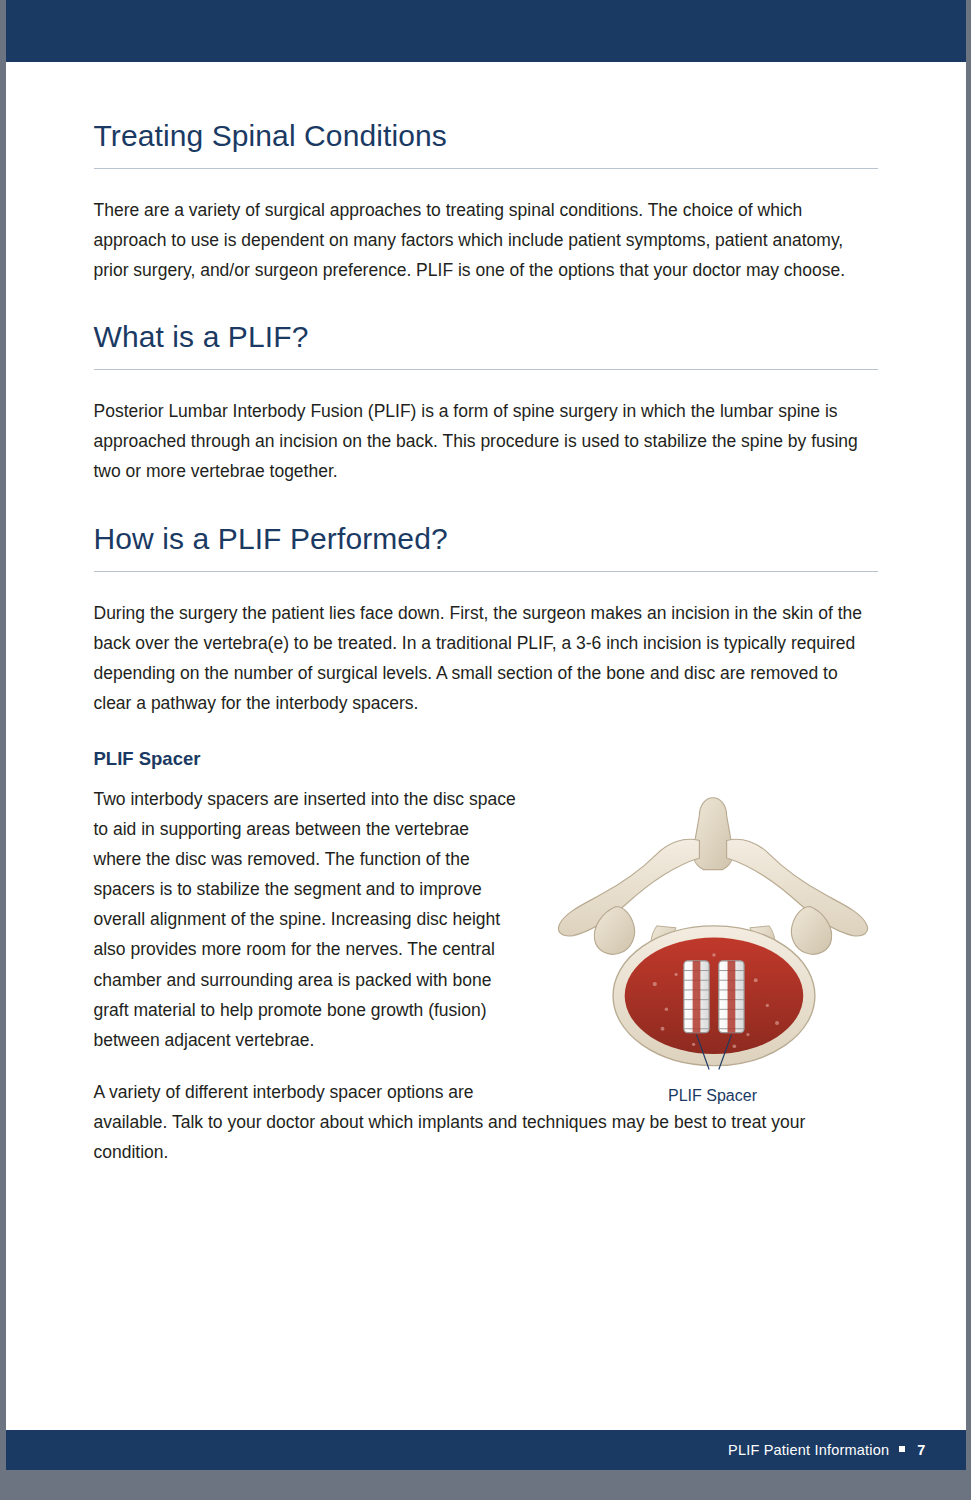Treating Spinal Conditions
There are a variety of surgical approaches to treating spinal conditions. The choice of which approach to use is dependent on many factors which include patient symptoms, patient anatomy, prior surgery, and/or surgeon preference. PLIF is one of the options that your doctor may choose.
What is a PLIF?
Posterior Lumbar Interbody Fusion (PLIF) is a form of spine surgery in which the lumbar spine is approached through an incision on the back. This procedure is used to stabilize the spine by fusing two or more vertebrae together.
How is a PLIF Performed?
During the surgery the patient lies face down. First, the surgeon makes an incision in the skin of the back over the vertebra(e) to be treated. In a traditional PLIF, a 3-6 inch incision is typically required depending on the number of surgical levels. A small section of the bone and disc are removed to clear a pathway for the interbody spacers.
PLIF Spacer
PLIF Spacer
Two interbody spacers are inserted into the disc space to aid in supporting areas between the vertebrae where the disc was removed. The function of the spacers is to stabilize the segment and to improve overall alignment of the spine. Increasing disc height also provides more room for the nerves. The central chamber and surrounding area is packed with bone graft material to help promote bone growth (fusion) between adjacent vertebrae.
A variety of different interbody spacer options are available. Talk to your doctor about which implants and techniques may be best to treat your condition.
PLIF Patient Information 7